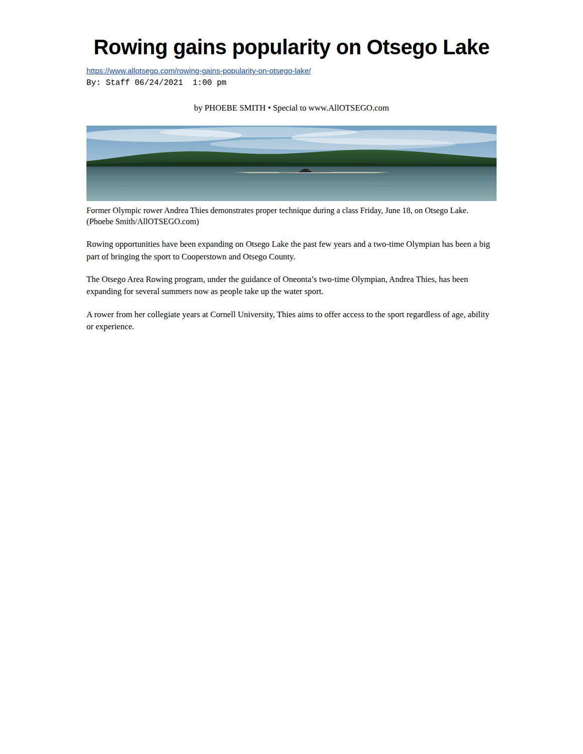Rowing gains popularity on Otsego Lake
https://www.allotsego.com/rowing-gains-popularity-on-otsego-lake/
By: Staff 06/24/2021 1:00 pm
by PHOEBE SMITH • Special to www.AllOTSEGO.com
Former Olympic rower Andrea Thies demonstrates proper technique during a class Friday, June 18, on Otsego Lake. (Phoebe Smith/AllOTSEGO.com)
Rowing opportunities have been expanding on Otsego Lake the past few years and a two-time Olympian has been a big part of bringing the sport to Cooperstown and Otsego County.
The Otsego Area Rowing program, under the guidance of Oneonta’s two-time Olympian, Andrea Thies, has been expanding for several summers now as people take up the water sport.
A rower from her collegiate years at Cornell University, Thies aims to offer access to the sport regardless of age, ability or experience.